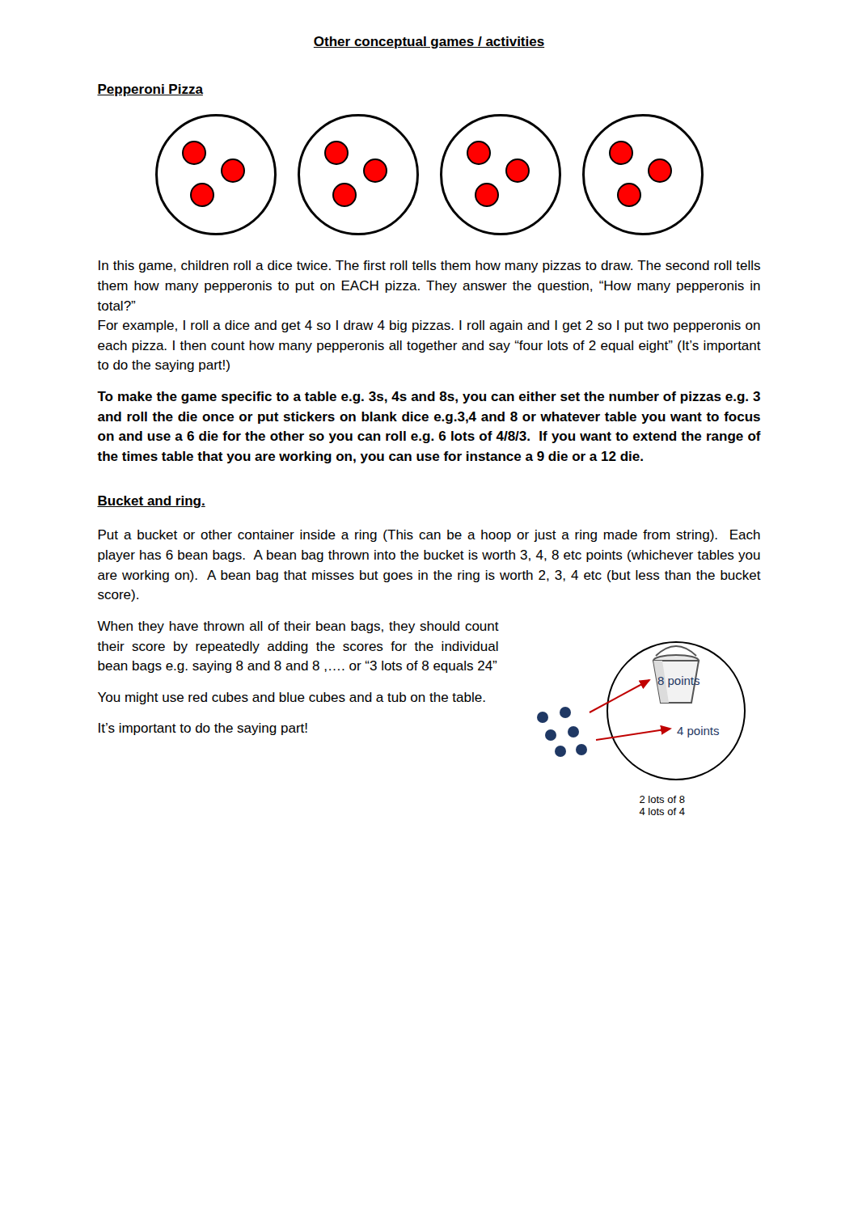Other conceptual games / activities
Pepperoni Pizza
In this game, children roll a dice twice. The first roll tells them how many pizzas to draw. The second roll tells them how many pepperonis to put on EACH pizza. They answer the question, “How many pepperonis in total?”
For example, I roll a dice and get 4 so I draw 4 big pizzas. I roll again and I get 2 so I put two pepperonis on each pizza. I then count how many pepperonis all together and say “four lots of 2 equal eight” (It’s important to do the saying part!)
To make the game specific to a table e.g. 3s, 4s and 8s, you can either set the number of pizzas e.g. 3 and roll the die once or put stickers on blank dice e.g.3,4 and 8 or whatever table you want to focus on and use a 6 die for the other so you can roll e.g. 6 lots of 4/8/3. If you want to extend the range of the times table that you are working on, you can use for instance a 9 die or a 12 die.
Bucket and ring.
Put a bucket or other container inside a ring (This can be a hoop or just a ring made from string). Each player has 6 bean bags. A bean bag thrown into the bucket is worth 3, 4, 8 etc points (whichever tables you are working on). A bean bag that misses but goes in the ring is worth 2, 3, 4 etc (but less than the bucket score).
8 points 4 points
2 lots of 8
4 lots of 4
When they have thrown all of their bean bags, they should count their score by repeatedly adding the scores for the individual bean bags e.g. saying 8 and 8 and 8 ,…. or “3 lots of 8 equals 24”
You might use red cubes and blue cubes and a tub on the table.
It’s important to do the saying part!